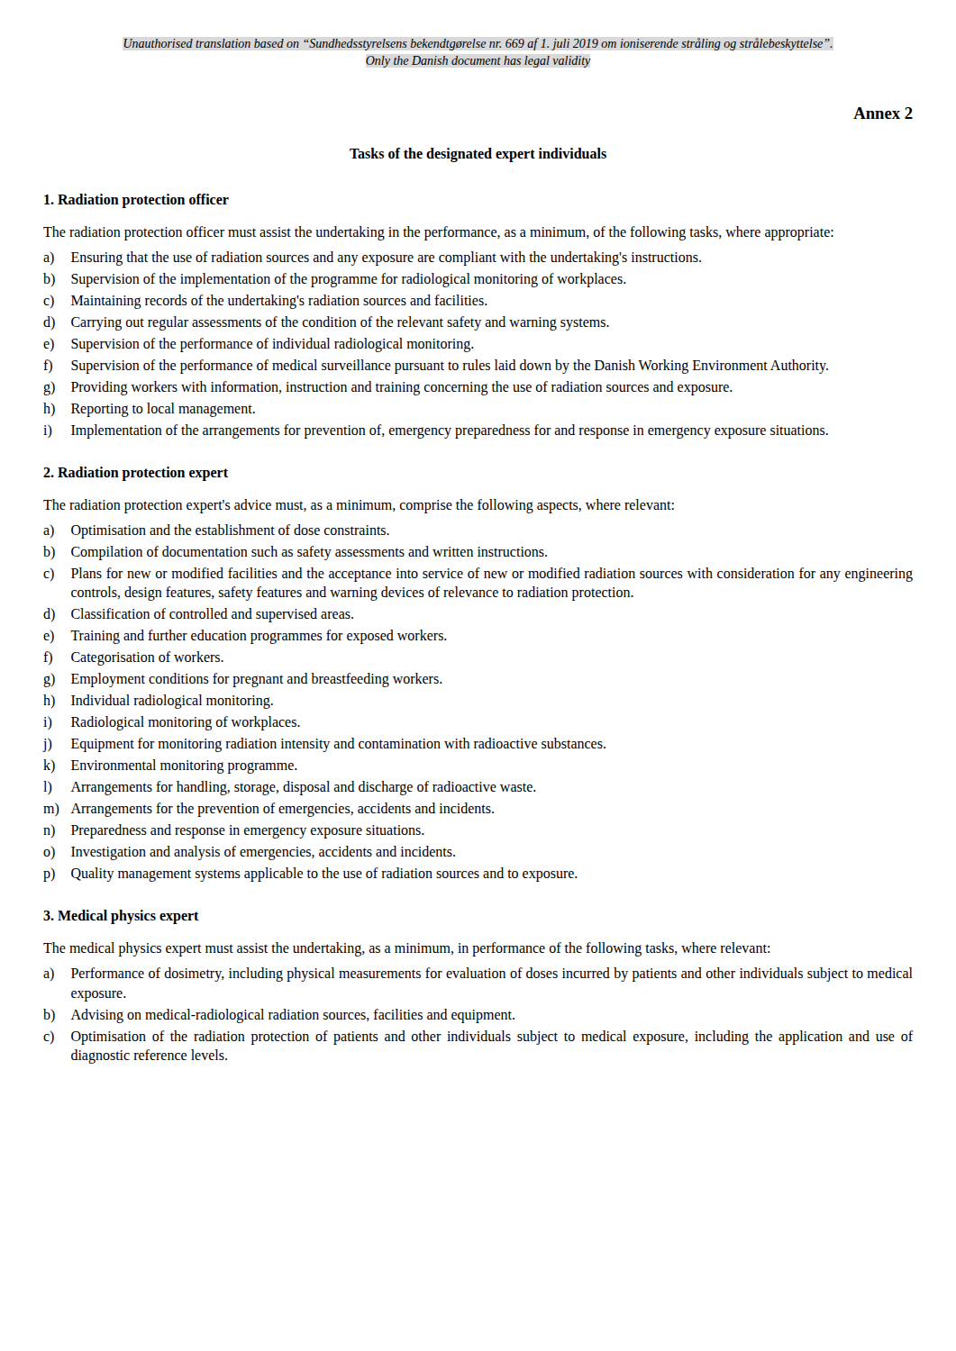Unauthorised translation based on “Sundhedsstyrelsens bekendtgørelse nr. 669 af 1. juli 2019 om ioniserende stråling og strålebeskyttelse”.
Only the Danish document has legal validity
Annex 2
Tasks of the designated expert individuals
1. Radiation protection officer
The radiation protection officer must assist the undertaking in the performance, as a minimum, of the following tasks, where appropriate:
a) Ensuring that the use of radiation sources and any exposure are compliant with the undertaking's instructions.
b) Supervision of the implementation of the programme for radiological monitoring of workplaces.
c) Maintaining records of the undertaking's radiation sources and facilities.
d) Carrying out regular assessments of the condition of the relevant safety and warning systems.
e) Supervision of the performance of individual radiological monitoring.
f) Supervision of the performance of medical surveillance pursuant to rules laid down by the Danish Working Environment Authority.
g) Providing workers with information, instruction and training concerning the use of radiation sources and exposure.
h) Reporting to local management.
i) Implementation of the arrangements for prevention of, emergency preparedness for and response in emergency exposure situations.
2. Radiation protection expert
The radiation protection expert's advice must, as a minimum, comprise the following aspects, where relevant:
a) Optimisation and the establishment of dose constraints.
b) Compilation of documentation such as safety assessments and written instructions.
c) Plans for new or modified facilities and the acceptance into service of new or modified radiation sources with consideration for any engineering controls, design features, safety features and warning devices of relevance to radiation protection.
d) Classification of controlled and supervised areas.
e) Training and further education programmes for exposed workers.
f) Categorisation of workers.
g) Employment conditions for pregnant and breastfeeding workers.
h) Individual radiological monitoring.
i) Radiological monitoring of workplaces.
j) Equipment for monitoring radiation intensity and contamination with radioactive substances.
k) Environmental monitoring programme.
l) Arrangements for handling, storage, disposal and discharge of radioactive waste.
m) Arrangements for the prevention of emergencies, accidents and incidents.
n) Preparedness and response in emergency exposure situations.
o) Investigation and analysis of emergencies, accidents and incidents.
p) Quality management systems applicable to the use of radiation sources and to exposure.
3. Medical physics expert
The medical physics expert must assist the undertaking, as a minimum, in performance of the following tasks, where relevant:
a) Performance of dosimetry, including physical measurements for evaluation of doses incurred by patients and other individuals subject to medical exposure.
b) Advising on medical-radiological radiation sources, facilities and equipment.
c) Optimisation of the radiation protection of patients and other individuals subject to medical exposure, including the application and use of diagnostic reference levels.